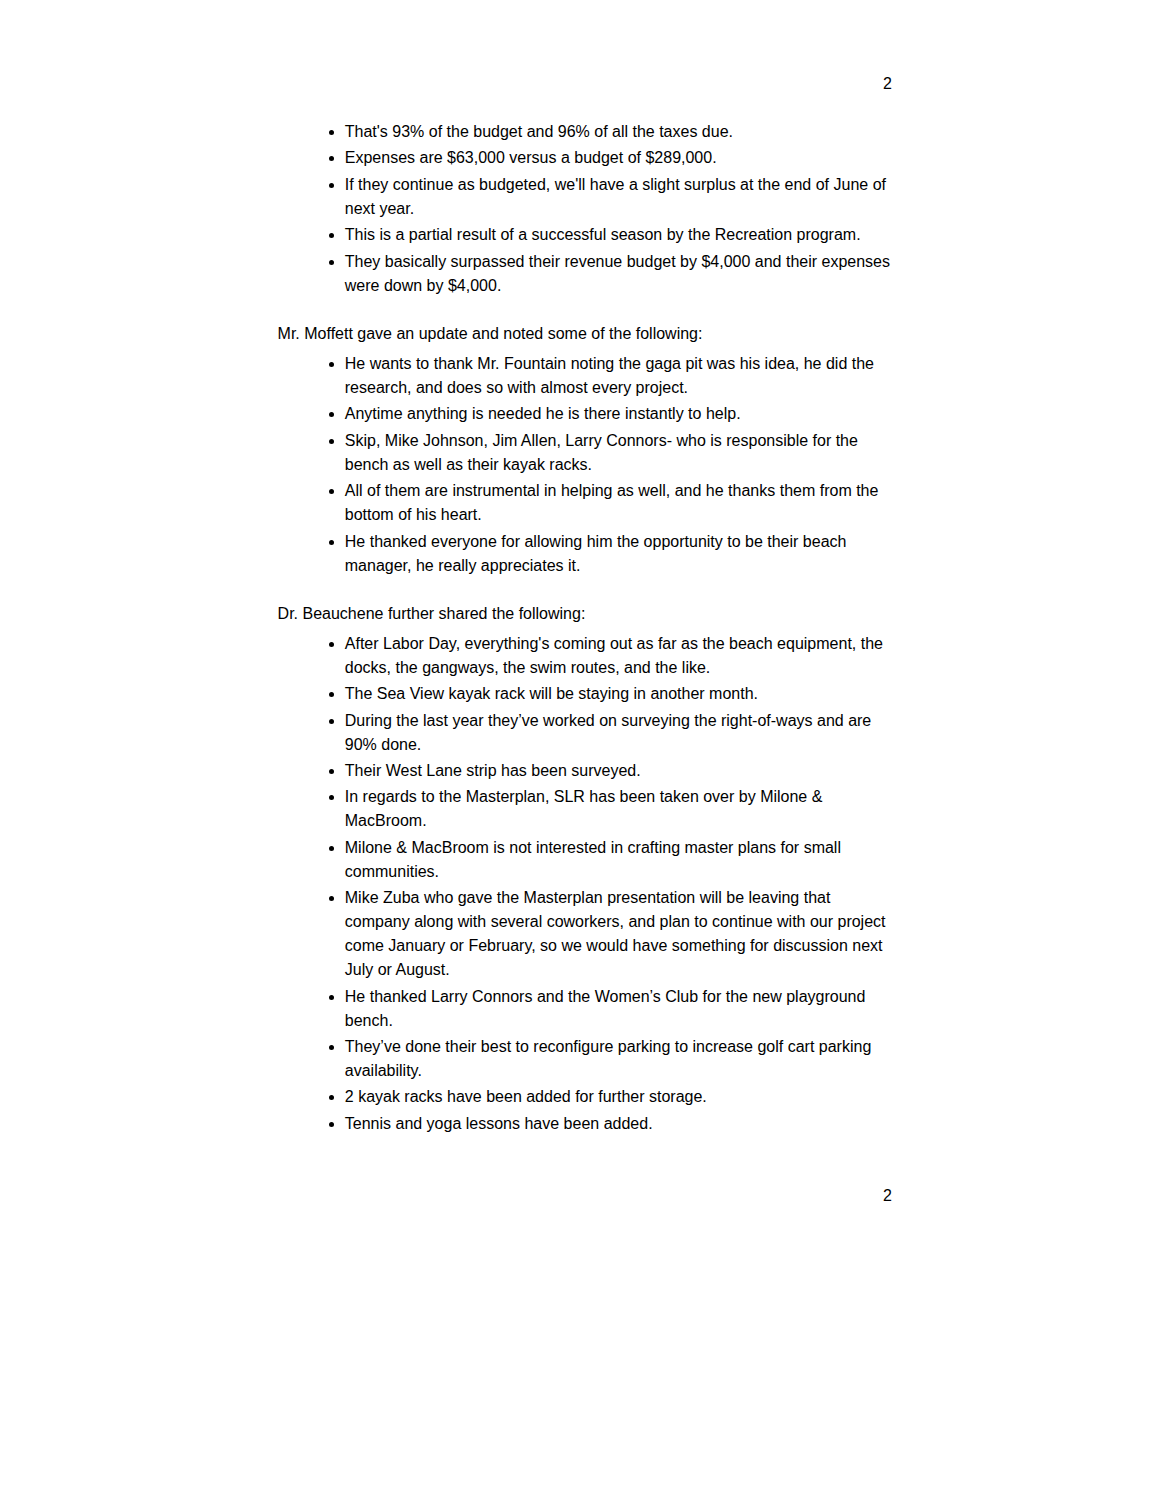2
That's 93% of the budget and 96% of all the taxes due.
Expenses are $63,000 versus a budget of $289,000.
If they continue as budgeted, we'll have a slight surplus at the end of June of next year.
This is a partial result of a successful season by the Recreation program.
They basically surpassed their revenue budget by $4,000 and their expenses were down by $4,000.
Mr. Moffett gave an update and noted some of the following:
He wants to thank Mr. Fountain noting the gaga pit was his idea, he did the research, and does so with almost every project.
Anytime anything is needed he is there instantly to help.
Skip, Mike Johnson, Jim Allen, Larry Connors- who is responsible for the bench as well as their kayak racks.
All of them are instrumental in helping as well, and he thanks them from the bottom of his heart.
He thanked everyone for allowing him the opportunity to be their beach manager, he really appreciates it.
Dr. Beauchene further shared the following:
After Labor Day, everything's coming out as far as the beach equipment, the docks, the gangways, the swim routes, and the like.
The Sea View kayak rack will be staying in another month.
During the last year they’ve worked on surveying the right-of-ways and are 90% done.
Their West Lane strip has been surveyed.
In regards to the Masterplan, SLR has been taken over by Milone & MacBroom.
Milone & MacBroom is not interested in crafting master plans for small communities.
Mike Zuba who gave the Masterplan presentation will be leaving that company along with several coworkers, and plan to continue with our project come January or February, so we would have something for discussion next July or August.
He thanked Larry Connors and the Women’s Club for the new playground bench.
They’ve done their best to reconfigure parking to increase golf cart parking availability.
2 kayak racks have been added for further storage.
Tennis and yoga lessons have been added.
2